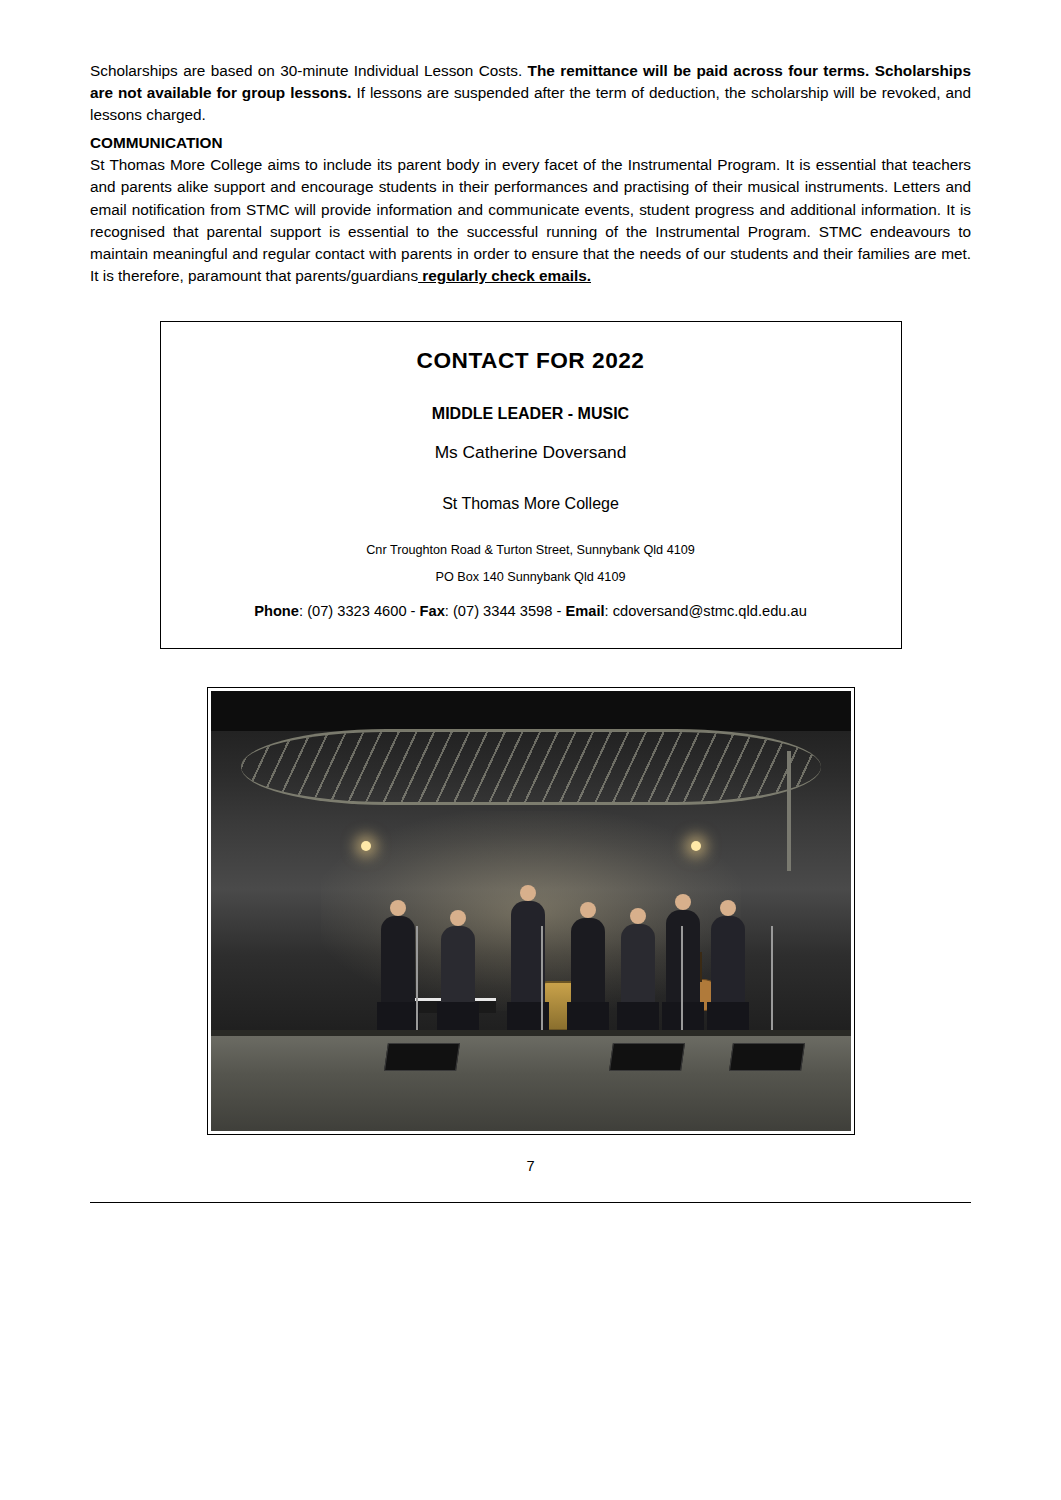Scholarships are based on 30-minute Individual Lesson Costs. The remittance will be paid across four terms. Scholarships are not available for group lessons. If lessons are suspended after the term of deduction, the scholarship will be revoked, and lessons charged.
COMMUNICATION
St Thomas More College aims to include its parent body in every facet of the Instrumental Program. It is essential that teachers and parents alike support and encourage students in their performances and practising of their musical instruments. Letters and email notification from STMC will provide information and communicate events, student progress and additional information. It is recognised that parental support is essential to the successful running of the Instrumental Program. STMC endeavours to maintain meaningful and regular contact with parents in order to ensure that the needs of our students and their families are met. It is therefore, paramount that parents/guardians regularly check emails.
CONTACT FOR 2022
MIDDLE LEADER - MUSIC
Ms Catherine Doversand
St Thomas More College
Cnr Troughton Road & Turton Street, Sunnybank Qld 4109
PO Box 140 Sunnybank Qld 4109
Phone: (07) 3323 4600 - Fax: (07) 3344 3598 - Email: cdoversand@stmc.qld.edu.au
7